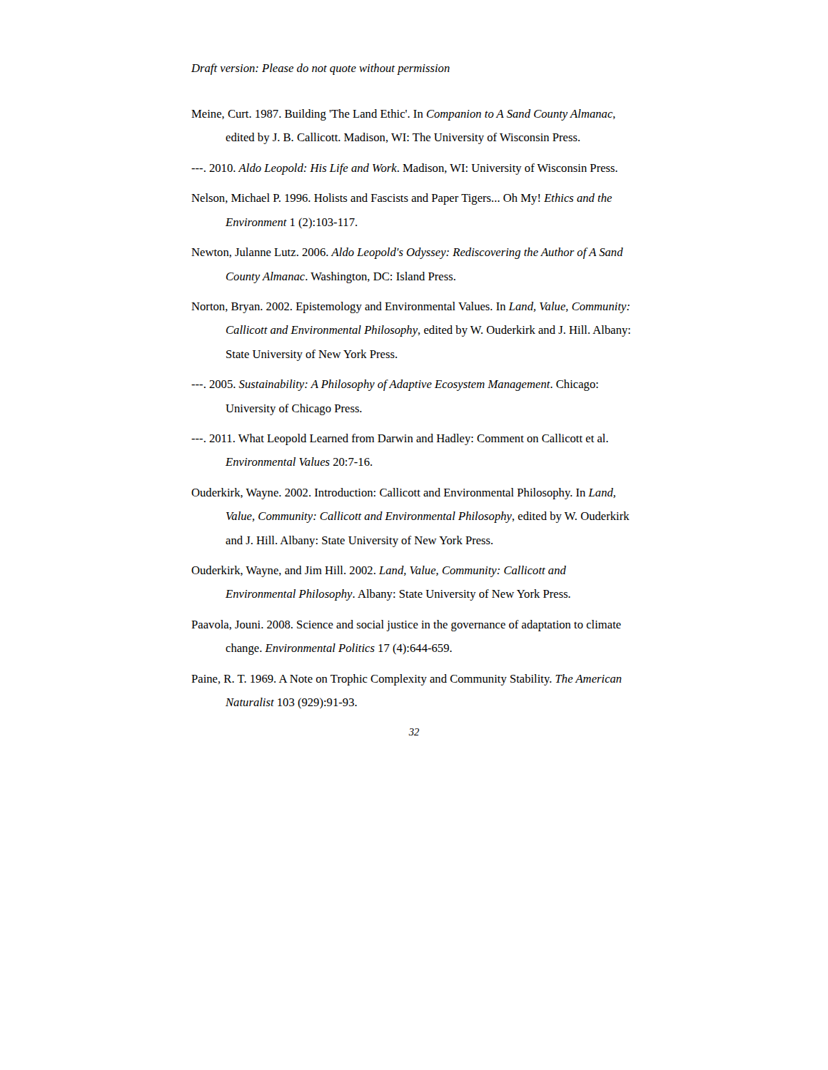Draft version: Please do not quote without permission
Meine, Curt. 1987. Building 'The Land Ethic'. In Companion to A Sand County Almanac, edited by J. B. Callicott. Madison, WI: The University of Wisconsin Press.
---. 2010. Aldo Leopold: His Life and Work. Madison, WI: University of Wisconsin Press.
Nelson, Michael P. 1996. Holists and Fascists and Paper Tigers... Oh My! Ethics and the Environment 1 (2):103-117.
Newton, Julanne Lutz. 2006. Aldo Leopold's Odyssey: Rediscovering the Author of A Sand County Almanac. Washington, DC: Island Press.
Norton, Bryan. 2002. Epistemology and Environmental Values. In Land, Value, Community: Callicott and Environmental Philosophy, edited by W. Ouderkirk and J. Hill. Albany: State University of New York Press.
---. 2005. Sustainability: A Philosophy of Adaptive Ecosystem Management. Chicago: University of Chicago Press.
---. 2011. What Leopold Learned from Darwin and Hadley: Comment on Callicott et al. Environmental Values 20:7-16.
Ouderkirk, Wayne. 2002. Introduction: Callicott and Environmental Philosophy. In Land, Value, Community: Callicott and Environmental Philosophy, edited by W. Ouderkirk and J. Hill. Albany: State University of New York Press.
Ouderkirk, Wayne, and Jim Hill. 2002. Land, Value, Community: Callicott and Environmental Philosophy. Albany: State University of New York Press.
Paavola, Jouni. 2008. Science and social justice in the governance of adaptation to climate change. Environmental Politics 17 (4):644-659.
Paine, R. T. 1969. A Note on Trophic Complexity and Community Stability. The American Naturalist 103 (929):91-93.
32